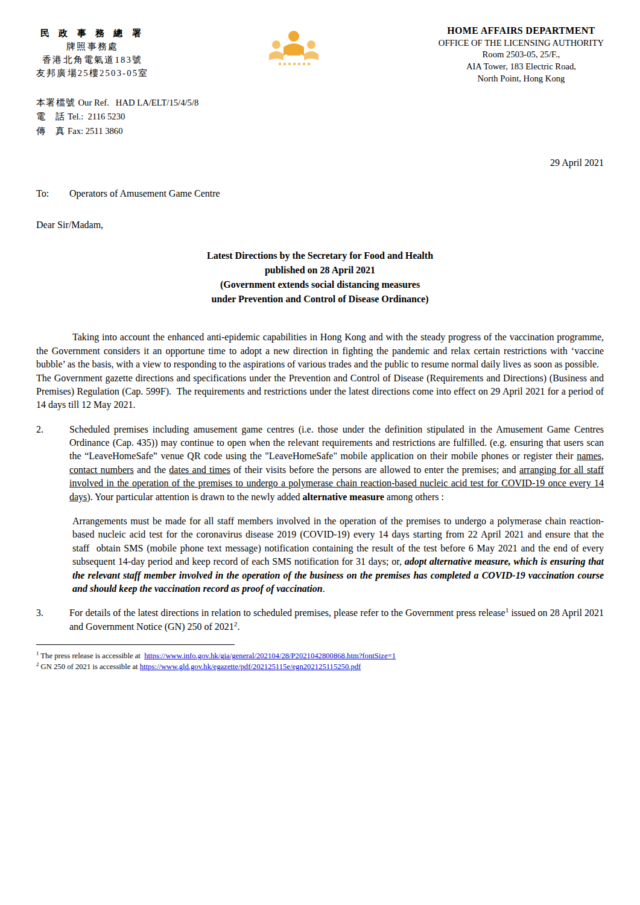民 政 事 務 總 署
牌照事務處
香港北角電氣道183號
友邦廣場25樓2503-05室
HOME AFFAIRS DEPARTMENT
OFFICE OF THE LICENSING AUTHORITY
Room 2503-05, 25/F.,
AIA Tower, 183 Electric Road,
North Point, Hong Kong
本署檔號 Our Ref. HAD LA/ELT/15/4/5/8
電 話 Tel.: 2116 5230
傳 真 Fax: 2511 3860
29 April 2021
To: Operators of Amusement Game Centre
Dear Sir/Madam,
Latest Directions by the Secretary for Food and Health
published on 28 April 2021
(Government extends social distancing measures
under Prevention and Control of Disease Ordinance)
Taking into account the enhanced anti-epidemic capabilities in Hong Kong and with the steady progress of the vaccination programme, the Government considers it an opportune time to adopt a new direction in fighting the pandemic and relax certain restrictions with ‘vaccine bubble’ as the basis, with a view to responding to the aspirations of various trades and the public to resume normal daily lives as soon as possible. The Government gazette directions and specifications under the Prevention and Control of Disease (Requirements and Directions) (Business and Premises) Regulation (Cap. 599F). The requirements and restrictions under the latest directions come into effect on 29 April 2021 for a period of 14 days till 12 May 2021.
2.
Scheduled premises including amusement game centres (i.e. those under the definition stipulated in the Amusement Game Centres Ordinance (Cap. 435)) may continue to open when the relevant requirements and restrictions are fulfilled. (e.g. ensuring that users scan the “LeaveHomeSafe” venue QR code using the "LeaveHomeSafe" mobile application on their mobile phones or register their names, contact numbers and the dates and times of their visits before the persons are allowed to enter the premises; and arranging for all staff involved in the operation of the premises to undergo a polymerase chain reaction-based nucleic acid test for COVID-19 once every 14 days). Your particular attention is drawn to the newly added alternative measure among others :
Arrangements must be made for all staff members involved in the operation of the premises to undergo a polymerase chain reaction-based nucleic acid test for the coronavirus disease 2019 (COVID-19) every 14 days starting from 22 April 2021 and ensure that the staff obtain SMS (mobile phone text message) notification containing the result of the test before 6 May 2021 and the end of every subsequent 14-day period and keep record of each SMS notification for 31 days; or, adopt alternative measure, which is ensuring that the relevant staff member involved in the operation of the business on the premises has completed a COVID-19 vaccination course and should keep the vaccination record as proof of vaccination.
3.
For details of the latest directions in relation to scheduled premises, please refer to the Government press release1 issued on 28 April 2021 and Government Notice (GN) 250 of 20212.
1 The press release is accessible at https://www.info.gov.hk/gia/general/202104/28/P2021042800868.htm?fontSize=1
2 GN 250 of 2021 is accessible at https://www.gld.gov.hk/egazette/pdf/202125115e/egn202125115250.pdf